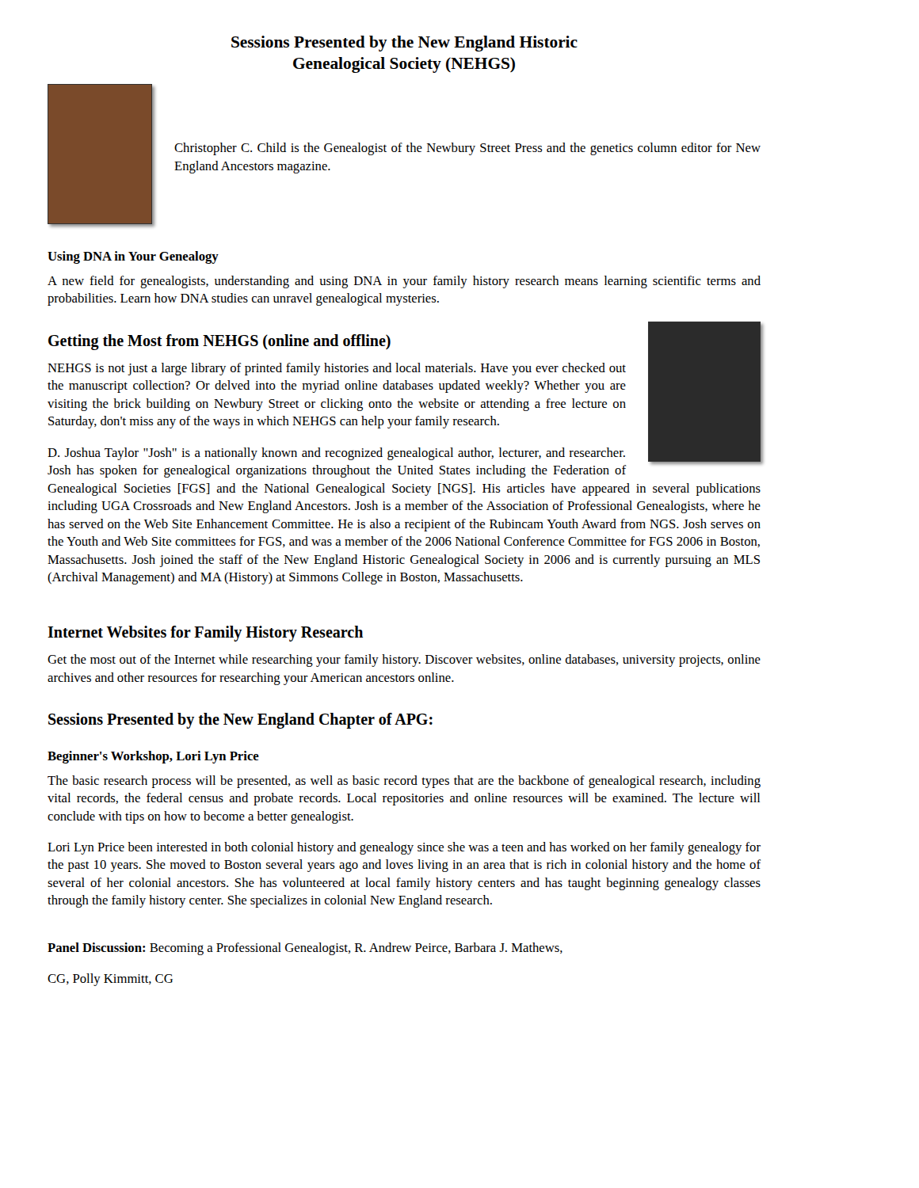Sessions Presented by the New England Historic
Genealogical Society (NEHGS)
Christopher C. Child is the Genealogist of the Newbury Street Press and the genetics column editor for New England Ancestors magazine.
Using DNA in Your Genealogy
A new field for genealogists, understanding and using DNA in your family history research means learning scientific terms and probabilities. Learn how DNA studies can unravel genealogical mysteries.
Getting the Most from NEHGS (online and offline)
NEHGS is not just a large library of printed family histories and local materials. Have you ever checked out the manuscript collection? Or delved into the myriad online databases updated weekly? Whether you are visiting the brick building on Newbury Street or clicking onto the website or attending a free lecture on Saturday, don't miss any of the ways in which NEHGS can help your family research.
D. Joshua Taylor "Josh" is a nationally known and recognized genealogical author, lecturer, and researcher. Josh has spoken for genealogical organizations throughout the United States including the Federation of Genealogical Societies [FGS] and the National Genealogical Society [NGS]. His articles have appeared in several publications including UGA Crossroads and New England Ancestors. Josh is a member of the Association of Professional Genealogists, where he has served on the Web Site Enhancement Committee. He is also a recipient of the Rubincam Youth Award from NGS. Josh serves on the Youth and Web Site committees for FGS, and was a member of the 2006 National Conference Committee for FGS 2006 in Boston, Massachusetts. Josh joined the staff of the New England Historic Genealogical Society in 2006 and is currently pursuing an MLS (Archival Management) and MA (History) at Simmons College in Boston, Massachusetts.
Internet Websites for Family History Research
Get the most out of the Internet while researching your family history. Discover websites, online databases, university projects, online archives and other resources for researching your American ancestors online.
Sessions Presented by the New England Chapter of APG:
Beginner's Workshop, Lori Lyn Price
The basic research process will be presented, as well as basic record types that are the backbone of genealogical research, including vital records, the federal census and probate records. Local repositories and online resources will be examined. The lecture will conclude with tips on how to become a better genealogist.
Lori Lyn Price been interested in both colonial history and genealogy since she was a teen and has worked on her family genealogy for the past 10 years. She moved to Boston several years ago and loves living in an area that is rich in colonial history and the home of several of her colonial ancestors. She has volunteered at local family history centers and has taught beginning genealogy classes through the family history center. She specializes in colonial New England research.
Panel Discussion: Becoming a Professional Genealogist, R. Andrew Peirce, Barbara J. Mathews,
CG, Polly Kimmitt, CG